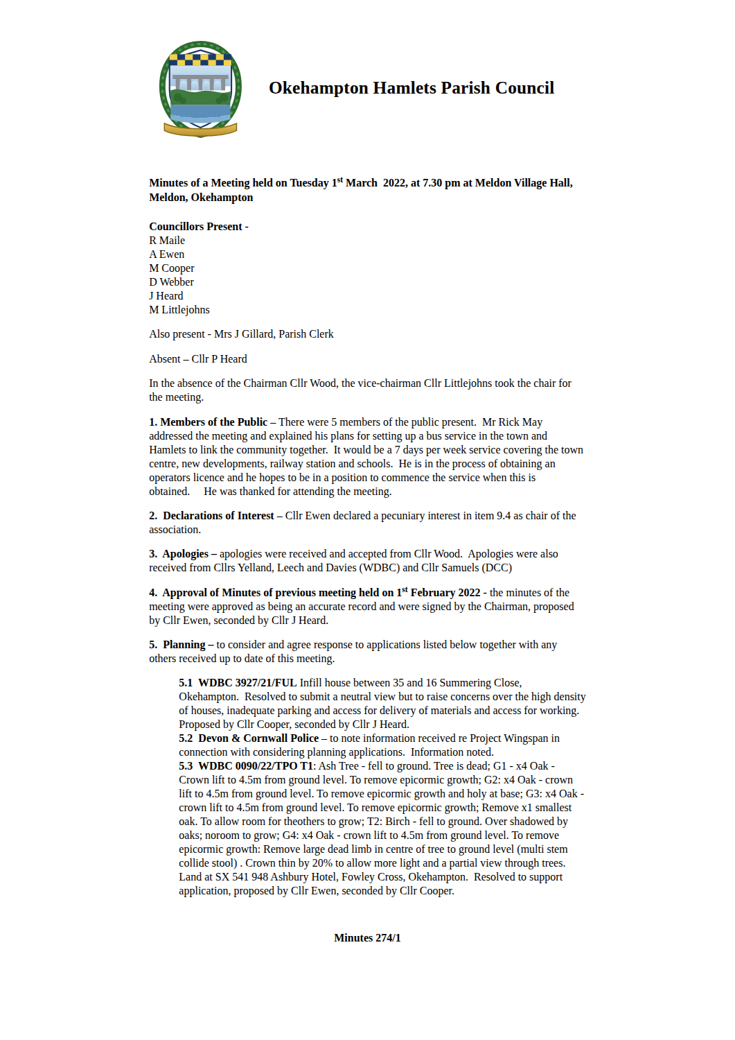Okehampton Hamlets Parish Council
Minutes of a Meeting held on Tuesday 1st March 2022, at 7.30 pm at Meldon Village Hall, Meldon, Okehampton
Councillors Present -
R Maile
A Ewen
M Cooper
D Webber
J Heard
M Littlejohns
Also present - Mrs J Gillard, Parish Clerk
Absent – Cllr P Heard
In the absence of the Chairman Cllr Wood, the vice-chairman Cllr Littlejohns took the chair for the meeting.
1. Members of the Public – There were 5 members of the public present. Mr Rick May addressed the meeting and explained his plans for setting up a bus service in the town and Hamlets to link the community together. It would be a 7 days per week service covering the town centre, new developments, railway station and schools. He is in the process of obtaining an operators licence and he hopes to be in a position to commence the service when this is obtained. He was thanked for attending the meeting.
2. Declarations of Interest – Cllr Ewen declared a pecuniary interest in item 9.4 as chair of the association.
3. Apologies – apologies were received and accepted from Cllr Wood. Apologies were also received from Cllrs Yelland, Leech and Davies (WDBC) and Cllr Samuels (DCC)
4. Approval of Minutes of previous meeting held on 1st February 2022 - the minutes of the meeting were approved as being an accurate record and were signed by the Chairman, proposed by Cllr Ewen, seconded by Cllr J Heard.
5. Planning – to consider and agree response to applications listed below together with any others received up to date of this meeting.
5.1 WDBC 3927/21/FUL Infill house between 35 and 16 Summering Close, Okehampton. Resolved to submit a neutral view but to raise concerns over the high density of houses, inadequate parking and access for delivery of materials and access for working. Proposed by Cllr Cooper, seconded by Cllr J Heard.
5.2 Devon & Cornwall Police – to note information received re Project Wingspan in connection with considering planning applications. Information noted.
5.3 WDBC 0090/22/TPO T1: Ash Tree - fell to ground. Tree is dead; G1 - x4 Oak - Crown lift to 4.5m from ground level. To remove epicormic growth; G2: x4 Oak - crown lift to 4.5m from ground level. To remove epicormic growth and holy at base; G3: x4 Oak - crown lift to 4.5m from ground level. To remove epicormic growth; Remove x1 smallest oak. To allow room for theothers to grow; T2: Birch - fell to ground. Over shadowed by oaks; noroom to grow; G4: x4 Oak - crown lift to 4.5m from ground level. To remove epicormic growth: Remove large dead limb in centre of tree to ground level (multi stem collide stool) . Crown thin by 20% to allow more light and a partial view through trees. Land at SX 541 948 Ashbury Hotel, Fowley Cross, Okehampton. Resolved to support application, proposed by Cllr Ewen, seconded by Cllr Cooper.
Minutes 274/1